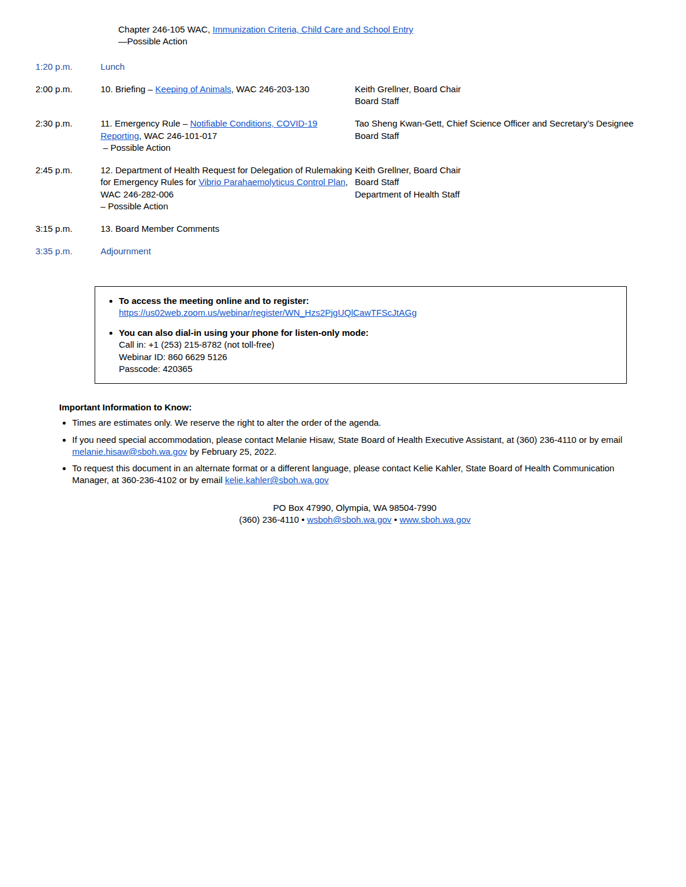Chapter 246-105 WAC, Immunization Criteria, Child Care and School Entry
—Possible Action
| 1:20 p.m. | Lunch | |
| 2:00 p.m. | 10. Briefing – Keeping of Animals , WAC 246-203-130 | Keith Grellner, Board Chair Board Staff |
| 2:30 p.m. | 11. Emergency Rule – Notifiable Conditions, COVID-19 Reporting , WAC 246-101-017 – Possible Action | Tao Sheng Kwan-Gett, Chief Science Officer and Secretary’s Designee Board Staff |
| 2:45 p.m. | 12. Department of Health Request for Delegation of Rulemaking for Emergency Rules for Vibrio Parahaemolyticus Control Plan , WAC 246-282-006 – Possible Action | Keith Grellner, Board Chair Board Staff Department of Health Staff |
| 3:15 p.m. | 13. Board Member Comments | |
| 3:35 p.m. | Adjournment | |
To access the meeting online and to register:
https://us02web.zoom.us/webinar/register/WN_Hzs2PjgUQlCawTFScJtAGg
You can also dial-in using your phone for listen-only mode:
Call in: +1 (253) 215-8782 (not toll-free)
Webinar ID: 860 6629 5126
Passcode: 420365
Important Information to Know:
Times are estimates only. We reserve the right to alter the order of the agenda.
If you need special accommodation, please contact Melanie Hisaw, State Board of Health Executive Assistant, at (360) 236-4110 or by email melanie.hisaw@sboh.wa.gov by February 25, 2022.
To request this document in an alternate format or a different language, please contact Kelie Kahler, State Board of Health Communication Manager, at 360-236-4102 or by email kelie.kahler@sboh.wa.gov
PO Box 47990, Olympia, WA 98504-7990
(360) 236-4110 • wsboh@sboh.wa.gov • www.sboh.wa.gov